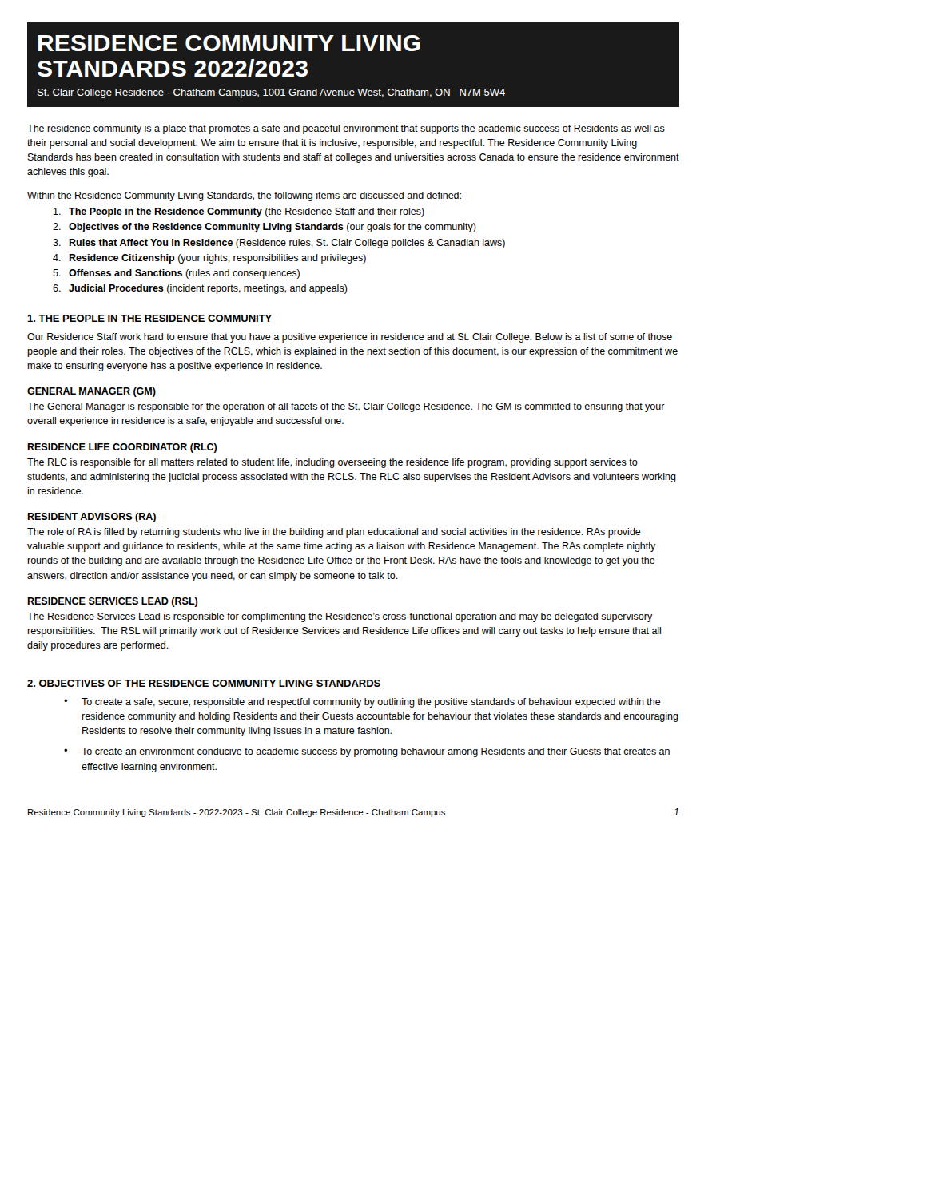RESIDENCE COMMUNITY LIVING
STANDARDS 2022/2023
St. Clair College Residence - Chatham Campus, 1001 Grand Avenue West, Chatham, ON N7M 5W4
The residence community is a place that promotes a safe and peaceful environment that supports the academic success of Residents as well as their personal and social development. We aim to ensure that it is inclusive, responsible, and respectful. The Residence Community Living Standards has been created in consultation with students and staff at colleges and universities across Canada to ensure the residence environment achieves this goal.
Within the Residence Community Living Standards, the following items are discussed and defined:
The People in the Residence Community (the Residence Staff and their roles)
Objectives of the Residence Community Living Standards (our goals for the community)
Rules that Affect You in Residence (Residence rules, St. Clair College policies & Canadian laws)
Residence Citizenship (your rights, responsibilities and privileges)
Offenses and Sanctions (rules and consequences)
Judicial Procedures (incident reports, meetings, and appeals)
1. The People in the Residence Community
Our Residence Staff work hard to ensure that you have a positive experience in residence and at St. Clair College. Below is a list of some of those people and their roles. The objectives of the RCLS, which is explained in the next section of this document, is our expression of the commitment we make to ensuring everyone has a positive experience in residence.
General Manager (GM)
The General Manager is responsible for the operation of all facets of the St. Clair College Residence. The GM is committed to ensuring that your overall experience in residence is a safe, enjoyable and successful one.
Residence Life Coordinator (RLC)
The RLC is responsible for all matters related to student life, including overseeing the residence life program, providing support services to students, and administering the judicial process associated with the RCLS. The RLC also supervises the Resident Advisors and volunteers working in residence.
Resident Advisors (RA)
The role of RA is filled by returning students who live in the building and plan educational and social activities in the residence. RAs provide valuable support and guidance to residents, while at the same time acting as a liaison with Residence Management. The RAs complete nightly rounds of the building and are available through the Residence Life Office or the Front Desk. RAs have the tools and knowledge to get you the answers, direction and/or assistance you need, or can simply be someone to talk to.
Residence Services Lead (RSL)
The Residence Services Lead is responsible for complimenting the Residence’s cross-functional operation and may be delegated supervisory responsibilities. The RSL will primarily work out of Residence Services and Residence Life offices and will carry out tasks to help ensure that all daily procedures are performed.
2. Objectives of the Residence Community Living Standards
To create a safe, secure, responsible and respectful community by outlining the positive standards of behaviour expected within the residence community and holding Residents and their Guests accountable for behaviour that violates these standards and encouraging Residents to resolve their community living issues in a mature fashion.
To create an environment conducive to academic success by promoting behaviour among Residents and their Guests that creates an effective learning environment.
Residence Community Living Standards - 2022-2023 - St. Clair College Residence - Chatham Campus 1